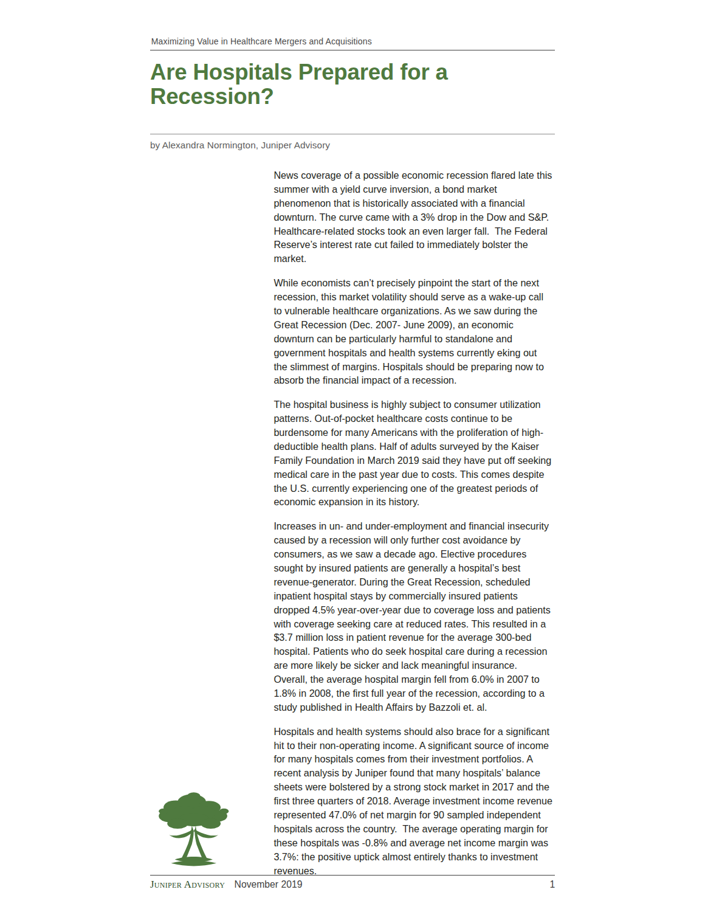Maximizing Value in Healthcare Mergers and Acquisitions
Are Hospitals Prepared for a Recession?
by Alexandra Normington, Juniper Advisory
News coverage of a possible economic recession flared late this summer with a yield curve inversion, a bond market phenomenon that is historically associated with a financial downturn. The curve came with a 3% drop in the Dow and S&P. Healthcare-related stocks took an even larger fall. The Federal Reserve’s interest rate cut failed to immediately bolster the market.
While economists can’t precisely pinpoint the start of the next recession, this market volatility should serve as a wake-up call to vulnerable healthcare organizations. As we saw during the Great Recession (Dec. 2007- June 2009), an economic downturn can be particularly harmful to standalone and government hospitals and health systems currently eking out the slimmest of margins. Hospitals should be preparing now to absorb the financial impact of a recession.
The hospital business is highly subject to consumer utilization patterns. Out-of-pocket healthcare costs continue to be burdensome for many Americans with the proliferation of high-deductible health plans. Half of adults surveyed by the Kaiser Family Foundation in March 2019 said they have put off seeking medical care in the past year due to costs. This comes despite the U.S. currently experiencing one of the greatest periods of economic expansion in its history.
Increases in un- and under-employment and financial insecurity caused by a recession will only further cost avoidance by consumers, as we saw a decade ago. Elective procedures sought by insured patients are generally a hospital’s best revenue-generator. During the Great Recession, scheduled inpatient hospital stays by commercially insured patients dropped 4.5% year-over-year due to coverage loss and patients with coverage seeking care at reduced rates. This resulted in a $3.7 million loss in patient revenue for the average 300-bed hospital. Patients who do seek hospital care during a recession are more likely be sicker and lack meaningful insurance. Overall, the average hospital margin fell from 6.0% in 2007 to 1.8% in 2008, the first full year of the recession, according to a study published in Health Affairs by Bazzoli et. al.
Hospitals and health systems should also brace for a significant hit to their non-operating income. A significant source of income for many hospitals comes from their investment portfolios. A recent analysis by Juniper found that many hospitals’ balance sheets were bolstered by a strong stock market in 2017 and the first three quarters of 2018. Average investment income revenue represented 47.0% of net margin for 90 sampled independent hospitals across the country. The average operating margin for these hospitals was -0.8% and average net income margin was 3.7%: the positive uptick almost entirely thanks to investment revenues.
Juniper Advisory November 2019
1